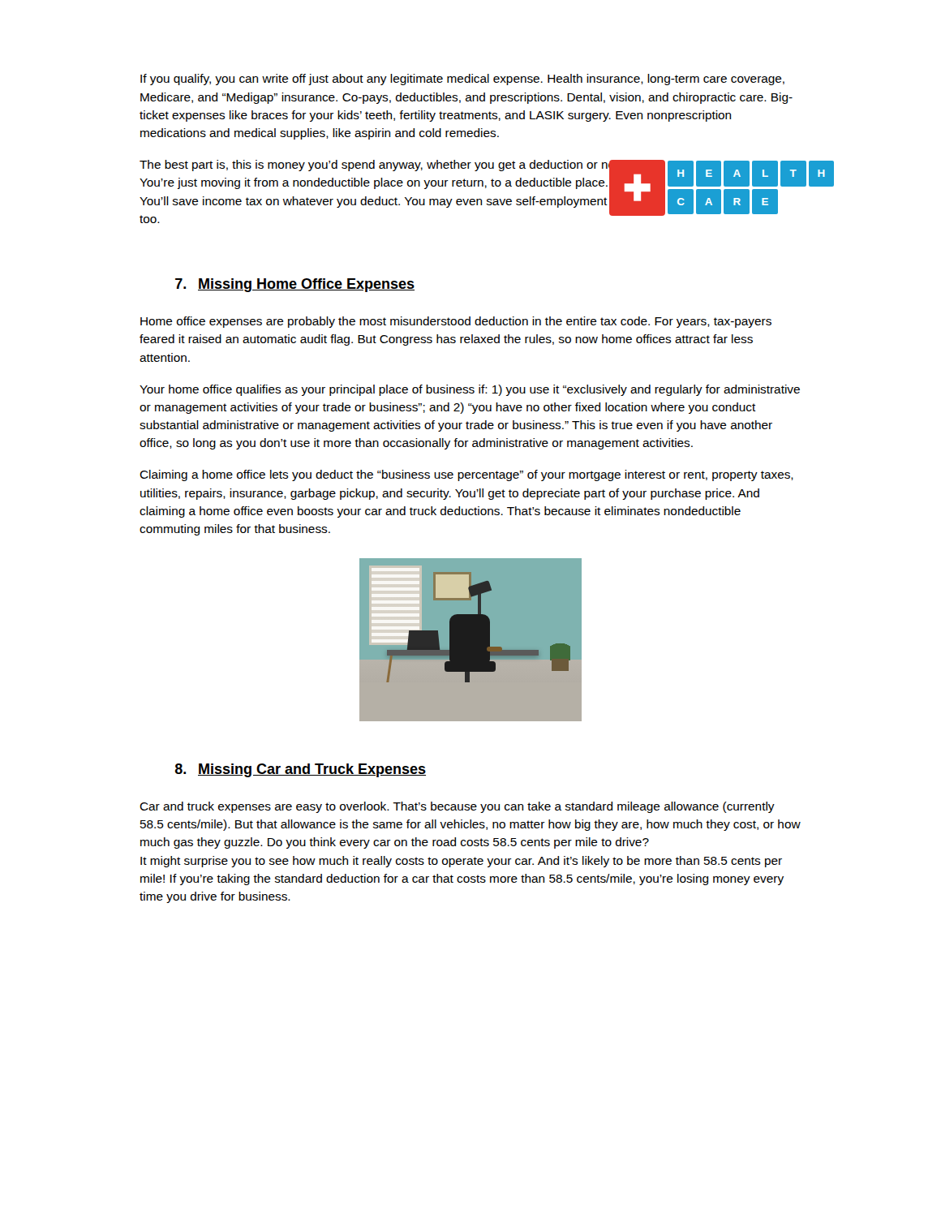If you qualify, you can write off just about any legitimate medical expense. Health insurance, long-term care coverage, Medicare, and “Medigap” insurance. Co-pays, deductibles, and prescriptions. Dental, vision, and chiropractic care. Big-ticket expenses like braces for your kids’ teeth, fertility treatments, and LASIK surgery. Even nonprescription medications and medical supplies, like aspirin and cold remedies.
H
E
A
L
T
H
C
A
R
E
The best part is, this is money you’d spend anyway, whether you get a deduction or not. You’re just moving it from a nondeductible place on your return, to a deductible place. You’ll save income tax on whatever you deduct. You may even save self-employment tax too.
7. Missing Home Office Expenses
Home office expenses are probably the most misunderstood deduction in the entire tax code. For years, tax-payers feared it raised an automatic audit flag. But Congress has relaxed the rules, so now home offices attract far less attention.
Your home office qualifies as your principal place of business if: 1) you use it “exclusively and regularly for administrative or management activities of your trade or business”; and 2) “you have no other fixed location where you conduct substantial administrative or management activities of your trade or business.” This is true even if you have another office, so long as you don’t use it more than occasionally for administrative or management activities.
Claiming a home office lets you deduct the “business use percentage” of your mortgage interest or rent, property taxes, utilities, repairs, insurance, garbage pickup, and security. You’ll get to depreciate part of your purchase price. And claiming a home office even boosts your car and truck deductions. That’s because it eliminates nondeductible commuting miles for that business.
8. Missing Car and Truck Expenses
Car and truck expenses are easy to overlook. That’s because you can take a standard mileage allowance (currently 58.5 cents/mile). But that allowance is the same for all vehicles, no matter how big they are, how much they cost, or how much gas they guzzle. Do you think every car on the road costs 58.5 cents per mile to drive?
It might surprise you to see how much it really costs to operate your car. And it’s likely to be more than 58.5 cents per mile! If you’re taking the standard deduction for a car that costs more than 58.5 cents/mile, you’re losing money every time you drive for business.